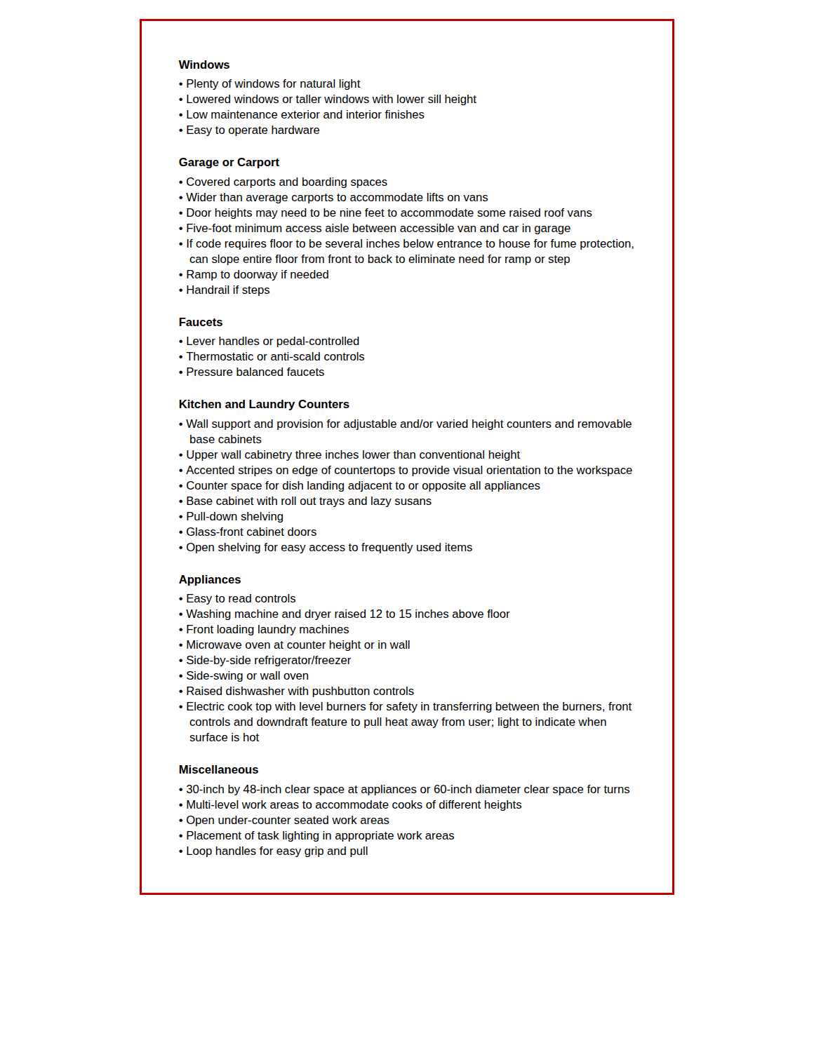Windows
Plenty of windows for natural light
Lowered windows or taller windows with lower sill height
Low maintenance exterior and interior finishes
Easy to operate hardware
Garage or Carport
Covered carports and boarding spaces
Wider than average carports to accommodate lifts on vans
Door heights may need to be nine feet to accommodate some raised roof vans
Five-foot minimum access aisle between accessible van and car in garage
If code requires floor to be several inches below entrance to house for fume protection, can slope entire floor from front to back to eliminate need for ramp or step
Ramp to doorway if needed
Handrail if steps
Faucets
Lever handles or pedal-controlled
Thermostatic or anti-scald controls
Pressure balanced faucets
Kitchen and Laundry Counters
Wall support and provision for adjustable and/or varied height counters and removable base cabinets
Upper wall cabinetry three inches lower than conventional height
Accented stripes on edge of countertops to provide visual orientation to the workspace
Counter space for dish landing adjacent to or opposite all appliances
Base cabinet with roll out trays and lazy susans
Pull-down shelving
Glass-front cabinet doors
Open shelving for easy access to frequently used items
Appliances
Easy to read controls
Washing machine and dryer raised 12 to 15 inches above floor
Front loading laundry machines
Microwave oven at counter height or in wall
Side-by-side refrigerator/freezer
Side-swing or wall oven
Raised dishwasher with pushbutton controls
Electric cook top with level burners for safety in transferring between the burners, front controls and downdraft feature to pull heat away from user; light to indicate when surface is hot
Miscellaneous
30-inch by 48-inch clear space at appliances or 60-inch diameter clear space for turns
Multi-level work areas to accommodate cooks of different heights
Open under-counter seated work areas
Placement of task lighting in appropriate work areas
Loop handles for easy grip and pull